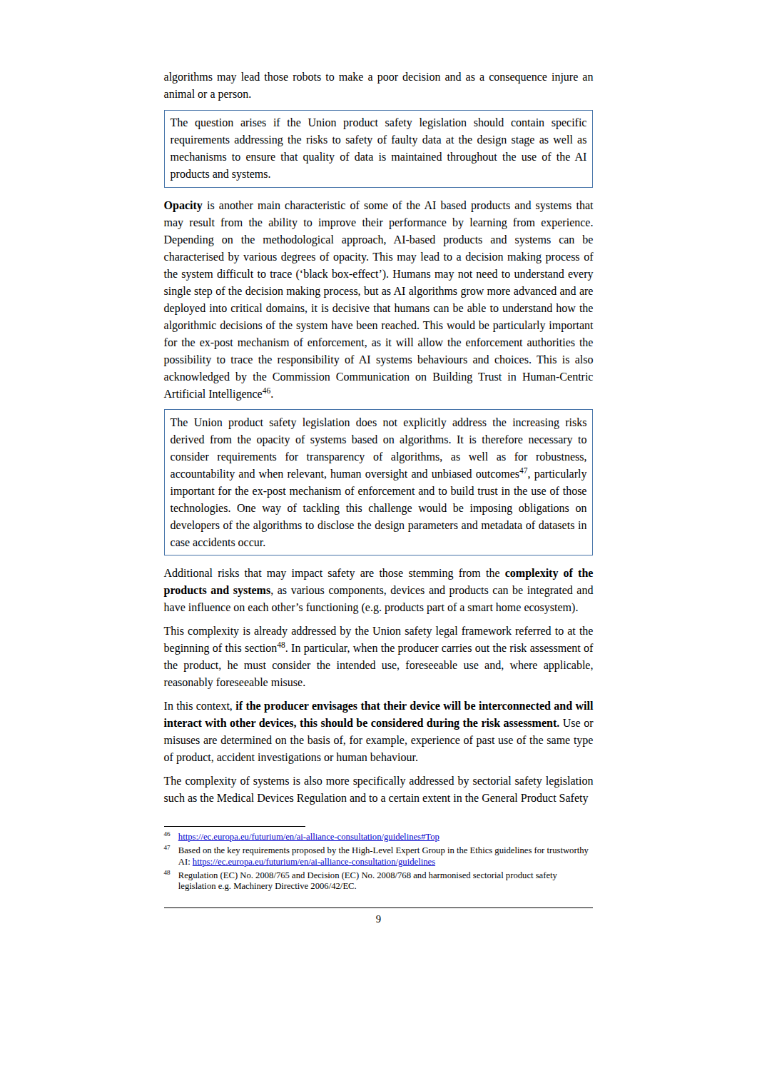algorithms may lead those robots to make a poor decision and as a consequence injure an animal or a person.
The question arises if the Union product safety legislation should contain specific requirements addressing the risks to safety of faulty data at the design stage as well as mechanisms to ensure that quality of data is maintained throughout the use of the AI products and systems.
Opacity is another main characteristic of some of the AI based products and systems that may result from the ability to improve their performance by learning from experience. Depending on the methodological approach, AI-based products and systems can be characterised by various degrees of opacity. This may lead to a decision making process of the system difficult to trace (‘black box-effect’). Humans may not need to understand every single step of the decision making process, but as AI algorithms grow more advanced and are deployed into critical domains, it is decisive that humans can be able to understand how the algorithmic decisions of the system have been reached. This would be particularly important for the ex-post mechanism of enforcement, as it will allow the enforcement authorities the possibility to trace the responsibility of AI systems behaviours and choices. This is also acknowledged by the Commission Communication on Building Trust in Human-Centric Artificial Intelligence46.
The Union product safety legislation does not explicitly address the increasing risks derived from the opacity of systems based on algorithms. It is therefore necessary to consider requirements for transparency of algorithms, as well as for robustness, accountability and when relevant, human oversight and unbiased outcomes47, particularly important for the ex-post mechanism of enforcement and to build trust in the use of those technologies. One way of tackling this challenge would be imposing obligations on developers of the algorithms to disclose the design parameters and metadata of datasets in case accidents occur.
Additional risks that may impact safety are those stemming from the complexity of the products and systems, as various components, devices and products can be integrated and have influence on each other’s functioning (e.g. products part of a smart home ecosystem).
This complexity is already addressed by the Union safety legal framework referred to at the beginning of this section48. In particular, when the producer carries out the risk assessment of the product, he must consider the intended use, foreseeable use and, where applicable, reasonably foreseeable misuse.
In this context, if the producer envisages that their device will be interconnected and will interact with other devices, this should be considered during the risk assessment. Use or misuses are determined on the basis of, for example, experience of past use of the same type of product, accident investigations or human behaviour.
The complexity of systems is also more specifically addressed by sectorial safety legislation such as the Medical Devices Regulation and to a certain extent in the General Product Safety
46
https://ec.europa.eu/futurium/en/ai-alliance-consultation/guidelines#Top
47
Based on the key requirements proposed by the High-Level Expert Group in the Ethics guidelines for trustworthy AI: https://ec.europa.eu/futurium/en/ai-alliance-consultation/guidelines
48
Regulation (EC) No. 2008/765 and Decision (EC) No. 2008/768 and harmonised sectorial product safety legislation e.g. Machinery Directive 2006/42/EC.
9